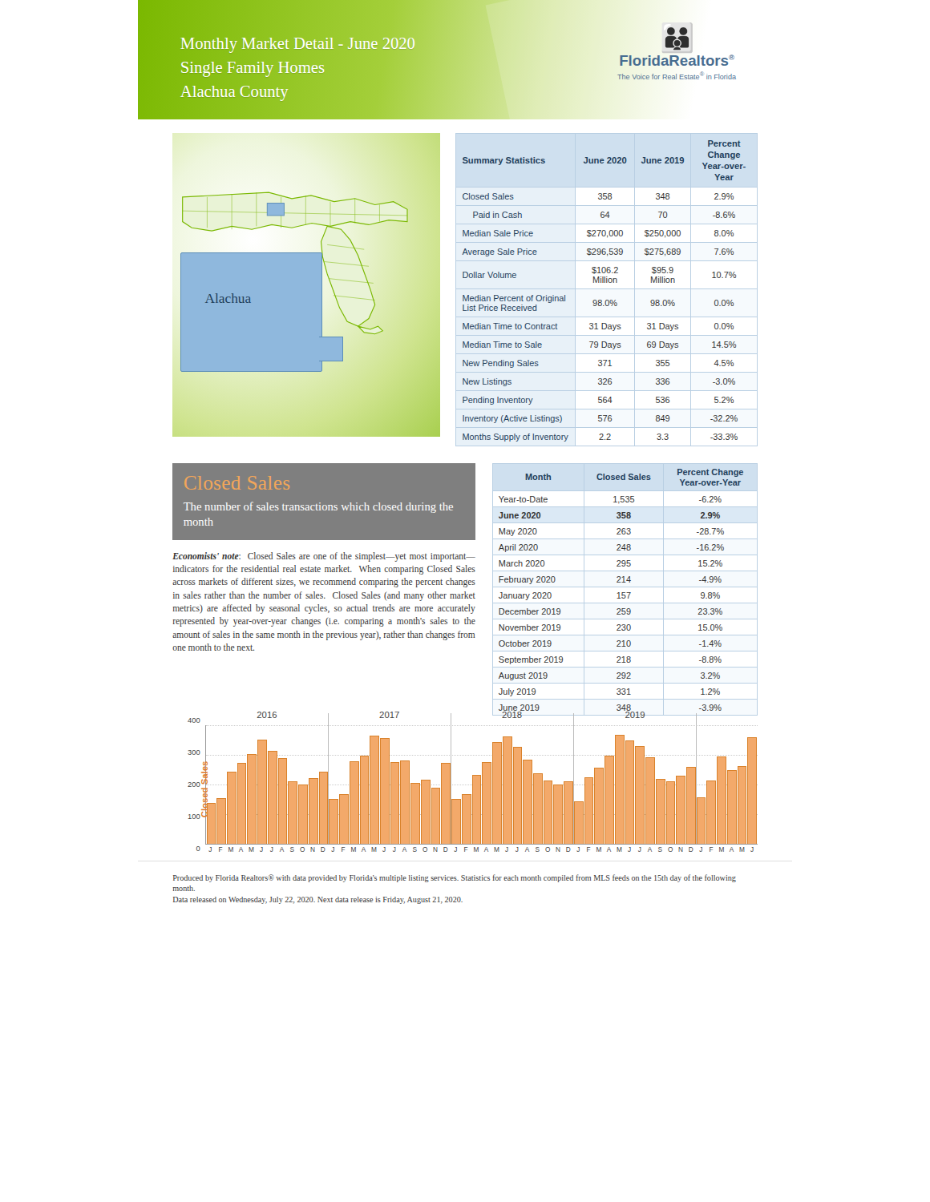Monthly Market Detail - June 2020
Single Family Homes
Alachua County
👪
FloridaRealtors®
The Voice for Real Estate® in Florida
Alachua
| Summary Statistics | June 2020 | June 2019 | Percent Change Year-over-Year |
| --- | --- | --- | --- |
| Closed Sales | 358 | 348 | 2.9% |
| Paid in Cash | 64 | 70 | -8.6% |
| Median Sale Price | $270,000 | $250,000 | 8.0% |
| Average Sale Price | $296,539 | $275,689 | 7.6% |
| Dollar Volume | $106.2 Million | $95.9 Million | 10.7% |
| Median Percent of Original List Price Received | 98.0% | 98.0% | 0.0% |
| Median Time to Contract | 31 Days | 31 Days | 0.0% |
| Median Time to Sale | 79 Days | 69 Days | 14.5% |
| New Pending Sales | 371 | 355 | 4.5% |
| New Listings | 326 | 336 | -3.0% |
| Pending Inventory | 564 | 536 | 5.2% |
| Inventory (Active Listings) | 576 | 849 | -32.2% |
| Months Supply of Inventory | 2.2 | 3.3 | -33.3% |
Closed Sales
The number of sales transactions which closed during the month
Economists' note: Closed Sales are one of the simplest—yet most important—indicators for the residential real estate market. When comparing Closed Sales across markets of different sizes, we recommend comparing the percent changes in sales rather than the number of sales. Closed Sales (and many other market metrics) are affected by seasonal cycles, so actual trends are more accurately represented by year-over-year changes (i.e. comparing a month's sales to the amount of sales in the same month in the previous year), rather than changes from one month to the next.
| Month | Closed Sales | Percent Change Year-over-Year |
| --- | --- | --- |
| Year-to-Date | 1,535 | -6.2% |
| June 2020 | 358 | 2.9% |
| May 2020 | 263 | -28.7% |
| April 2020 | 248 | -16.2% |
| March 2020 | 295 | 15.2% |
| February 2020 | 214 | -4.9% |
| January 2020 | 157 | 9.8% |
| December 2019 | 259 | 23.3% |
| November 2019 | 230 | 15.0% |
| October 2019 | 210 | -1.4% |
| September 2019 | 218 | -8.8% |
| August 2019 | 292 | 3.2% |
| July 2019 | 331 | 1.2% |
| June 2019 | 348 | -3.9% |
Closed Sales
400 300 200 100 0
2016
2017
2018
2019
JFMAMJJASOND JFMAMJJASOND JFMAMJJASOND JFMAMJJASOND JFMAMJ
Produced by Florida Realtors® with data provided by Florida's multiple listing services. Statistics for each month compiled from MLS feeds on the 15th day of the following month.
Data released on Wednesday, July 22, 2020. Next data release is Friday, August 21, 2020.